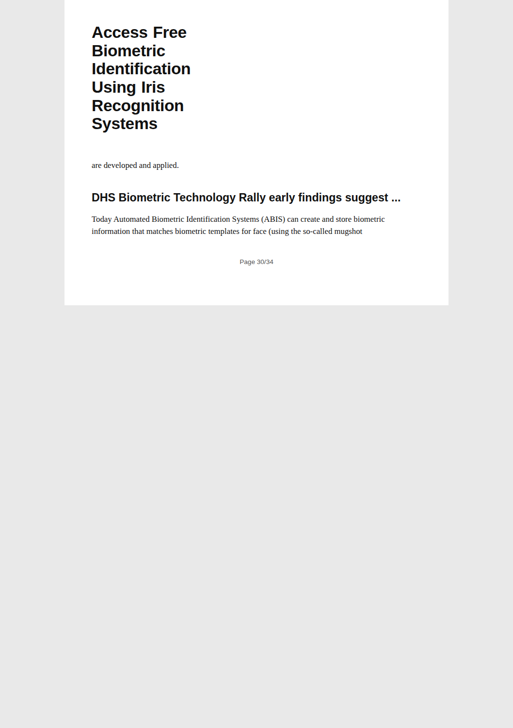Access Free Biometric Identification Using Iris Recognition Systems
are developed and applied.
DHS Biometric Technology Rally early findings suggest ...
Today Automated Biometric Identification Systems (ABIS) can create and store biometric information that matches biometric templates for face (using the so-called mugshot
Page 30/34